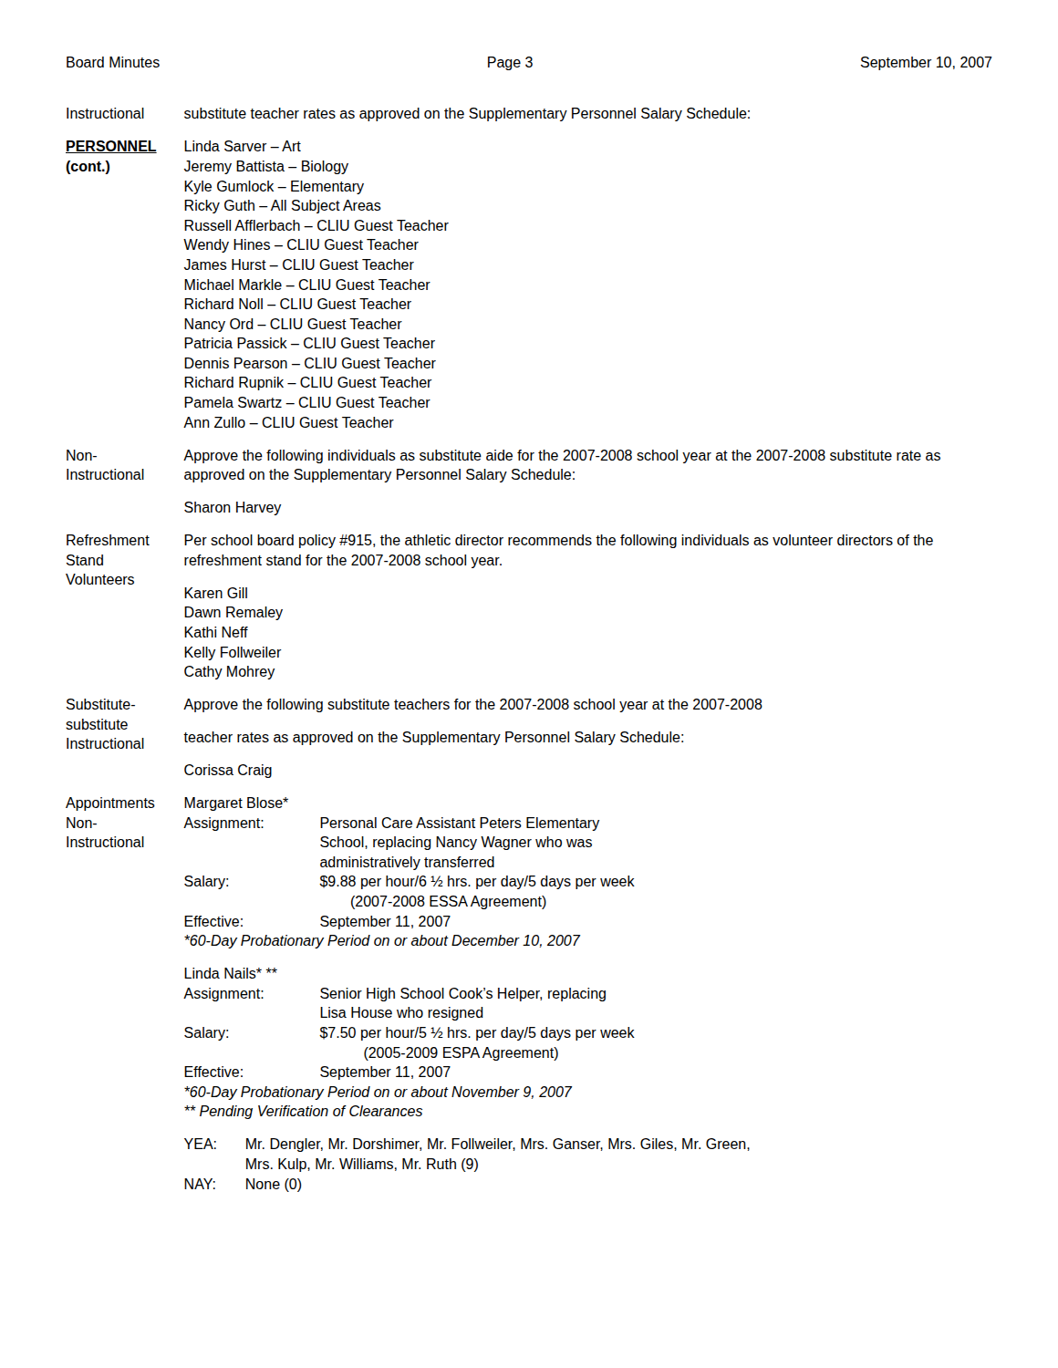Board Minutes
Page 3
September 10, 2007
| Instructional | substitute teacher rates as approved on the Supplementary Personnel Salary Schedule: |
| PERSONNEL (cont.) | Linda Sarver – Art Jeremy Battista – Biology Kyle Gumlock – Elementary Ricky Guth – All Subject Areas Russell Afflerbach – CLIU Guest Teacher Wendy Hines – CLIU Guest Teacher James Hurst – CLIU Guest Teacher Michael Markle – CLIU Guest Teacher Richard Noll – CLIU Guest Teacher Nancy Ord – CLIU Guest Teacher Patricia Passick – CLIU Guest Teacher Dennis Pearson – CLIU Guest Teacher Richard Rupnik – CLIU Guest Teacher Pamela Swartz – CLIU Guest Teacher Ann Zullo – CLIU Guest Teacher |
| Non- Instructional | Approve the following individuals as substitute aide for the 2007-2008 school year at the 2007-2008 substitute rate as approved on the Supplementary Personnel Salary Schedule: Sharon Harvey |
| Refreshment Stand Volunteers | Per school board policy #915, the athletic director recommends the following individuals as volunteer directors of the refreshment stand for the 2007-2008 school year. Karen Gill Dawn Remaley Kathi Neff Kelly Follweiler Cathy Mohrey |
| Substitute- substitute Instructional | Approve the following substitute teachers for the 2007-2008 school year at the 2007-2008 teacher rates as approved on the Supplementary Personnel Salary Schedule: Corissa Craig |
| Appointments Non- Instructional | Margaret Blose* Assignment: Personal Care Assistant Peters Elementary School, replacing Nancy Wagner who was administratively transferred Salary: $9.88 per hour/6 ½ hrs. per day/5 days per week (2007-2008 ESSA Agreement) Effective: September 11, 2007 *60-Day Probationary Period on or about December 10, 2007 Linda Nails* ** Assignment: Senior High School Cook’s Helper, replacing Lisa House who resigned Salary: $7.50 per hour/5 ½ hrs. per day/5 days per week (2005-2009 ESPA Agreement) Effective: September 11, 2007 *60-Day Probationary Period on or about November 9, 2007 ** Pending Verification of Clearances YEA: Mr. Dengler, Mr. Dorshimer, Mr. Follweiler, Mrs. Ganser, Mrs. Giles, Mr. Green, Mrs. Kulp, Mr. Williams, Mr. Ruth (9) NAY: None (0) |